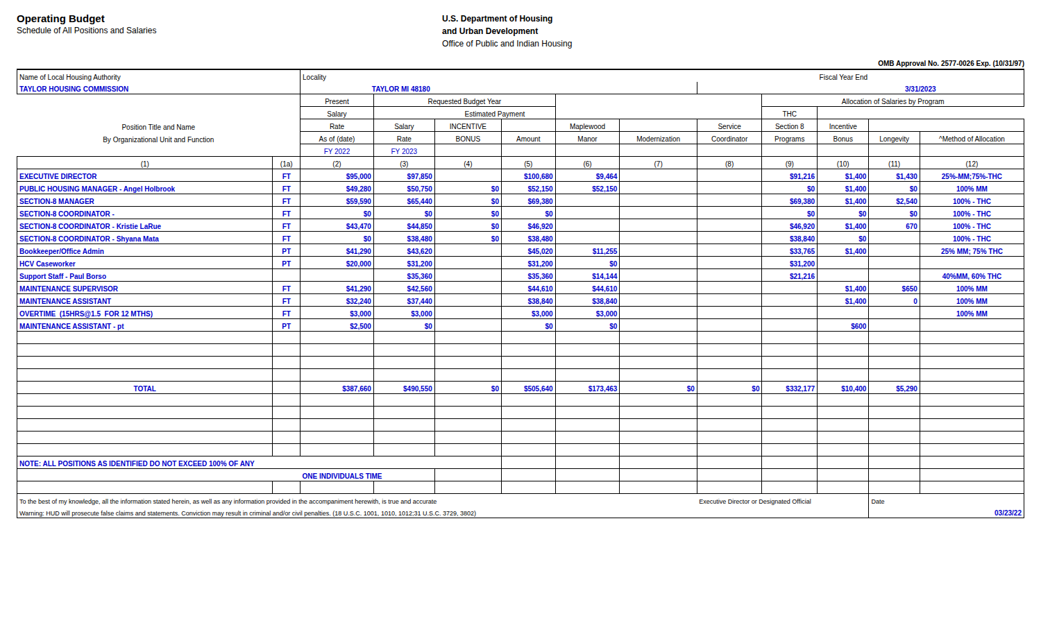Operating Budget
Schedule of All Positions and Salaries
U.S. Department of Housing
and Urban Development
Office of Public and Indian Housing
OMB Approval No. 2577-0026 Exp. (10/31/97)
| Name of Local Housing Authority | Locality | | Fiscal Year End |
| TAYLOR HOUSING COMMISSION | TAYLOR MI 48180 | | | 3/31/2023 |
| | Present | Requested Budget Year | | Allocation of Salaries by Program |
| | Salary | | Estimated Payment | | THC | |
| Position Title and Name | Rate | Salary | INCENTIVE | | Maplewood | | Service | Section 8 | Incentive | | |
| By Organizational Unit and Function | As of (date) | Rate | BONUS | Amount | Manor | Modernization | Coordinator | Programs | Bonus | Longevity | ^Method of Allocation |
| | FY 2022 | FY 2023 | | | | | | | | | |
| (1) | (1a) | (2) | (3) | (4) | (5) | (6) | (7) | (8) | (9) | (10) | (11) | (12) |
| EXECUTIVE DIRECTOR | FT | $95,000 | $97,850 | | $100,680 | $9,464 | | | $91,216 | $1,400 | $1,430 | 25%-MM;75%-THC |
| PUBLIC HOUSING MANAGER - Angel Holbrook | FT | $49,280 | $50,750 | $0 | $52,150 | $52,150 | | | $0 | $1,400 | $0 | 100% MM |
| SECTION-8 MANAGER | FT | $59,590 | $65,440 | $0 | $69,380 | | | | $69,380 | $1,400 | $2,540 | 100% - THC |
| SECTION-8 COORDINATOR - | FT | $0 | $0 | $0 | $0 | | | | $0 | $0 | $0 | 100% - THC |
| SECTION-8 COORDINATOR - Kristie LaRue | FT | $43,470 | $44,850 | $0 | $46,920 | | | | $46,920 | $1,400 | 670 | 100% - THC |
| SECTION-8 COORDINATOR - Shyana Mata | FT | $0 | $38,480 | $0 | $38,480 | | | | $38,840 | $0 | | 100% - THC |
| Bookkeeper/Office Admin | PT | $41,290 | $43,620 | | $45,020 | $11,255 | | | $33,765 | $1,400 | | 25% MM; 75% THC |
| HCV Caseworker | PT | $20,000 | $31,200 | | $31,200 | $0 | | | $31,200 | | | |
| Support Staff - Paul Borso | | | $35,360 | | $35,360 | $14,144 | | | $21,216 | | | 40%MM, 60% THC |
| MAINTENANCE SUPERVISOR | FT | $41,290 | $42,560 | | $44,610 | $44,610 | | | | $1,400 | $650 | 100% MM |
| MAINTENANCE ASSISTANT | FT | $32,240 | $37,440 | | $38,840 | $38,840 | | | | $1,400 | 0 | 100% MM |
| OVERTIME (15HRS@1.5 FOR 12 MTHS) | FT | $3,000 | $3,000 | | $3,000 | $3,000 | | | | | | 100% MM |
| MAINTENANCE ASSISTANT - pt | PT | $2,500 | $0 | | $0 | $0 | | | | $600 | | |
| TOTAL | | $387,660 | $490,550 | $0 | $505,640 | $173,463 | $0 | $0 | $332,177 | $10,400 | $5,290 | |
| NOTE: ALL POSITIONS AS IDENTIFIED DO NOT EXCEED 100% OF ANY | | | | | | | | | |
| | ONE INDIVIDUALS TIME | | | | | | | | | |
| To the best of my knowledge, all the information stated herein, as well as any information provided in the accompaniment herewith, is true and accurate | Executive Director or Designated Official | Date |
| Warning: HUD will prosecute false claims and statements. Conviction may result in criminal and/or civil penalties. (18 U.S.C. 1001, 1010, 1012;31 U.S.C. 3729, 3802) | | 03/23/22 |